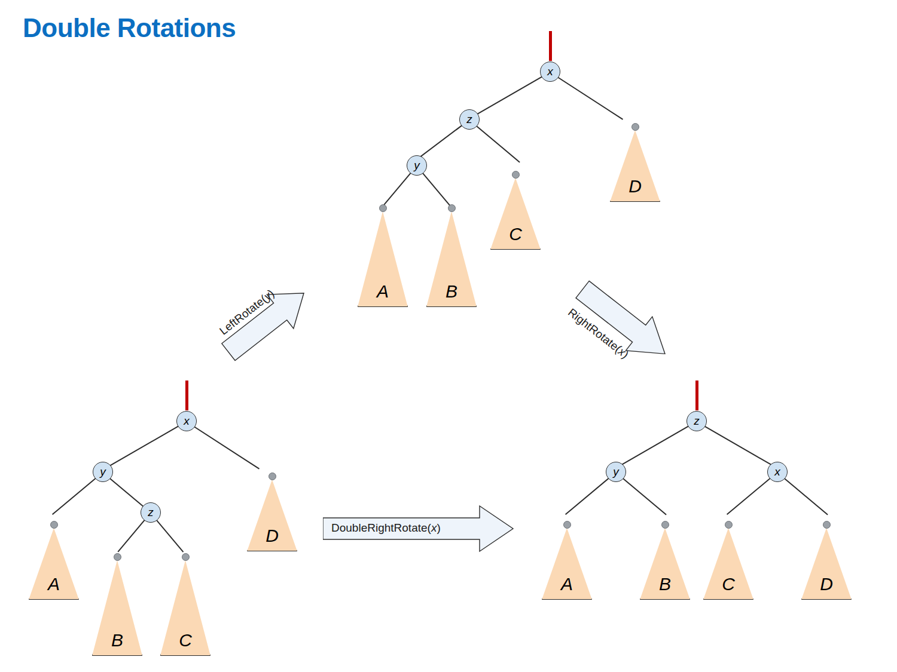Double Rotations
============================================================ TOP TREE (root x at ~ (920,120)) ============================================================
x
z
y
D
C
A
B
============================================================ BOTTOM-LEFT TREE (root x at ~ (312,705)) ============================================================
x
y
z
D
A
B
C
============================================================ BOTTOM-RIGHT TREE (root z at ~ (1165,705)) ============================================================
z
y
x
A
B
C
D
============================================================ ARROWS ============================================================
LeftRotate(y)
RightRotate(x)
DoubleRightRotate(x)